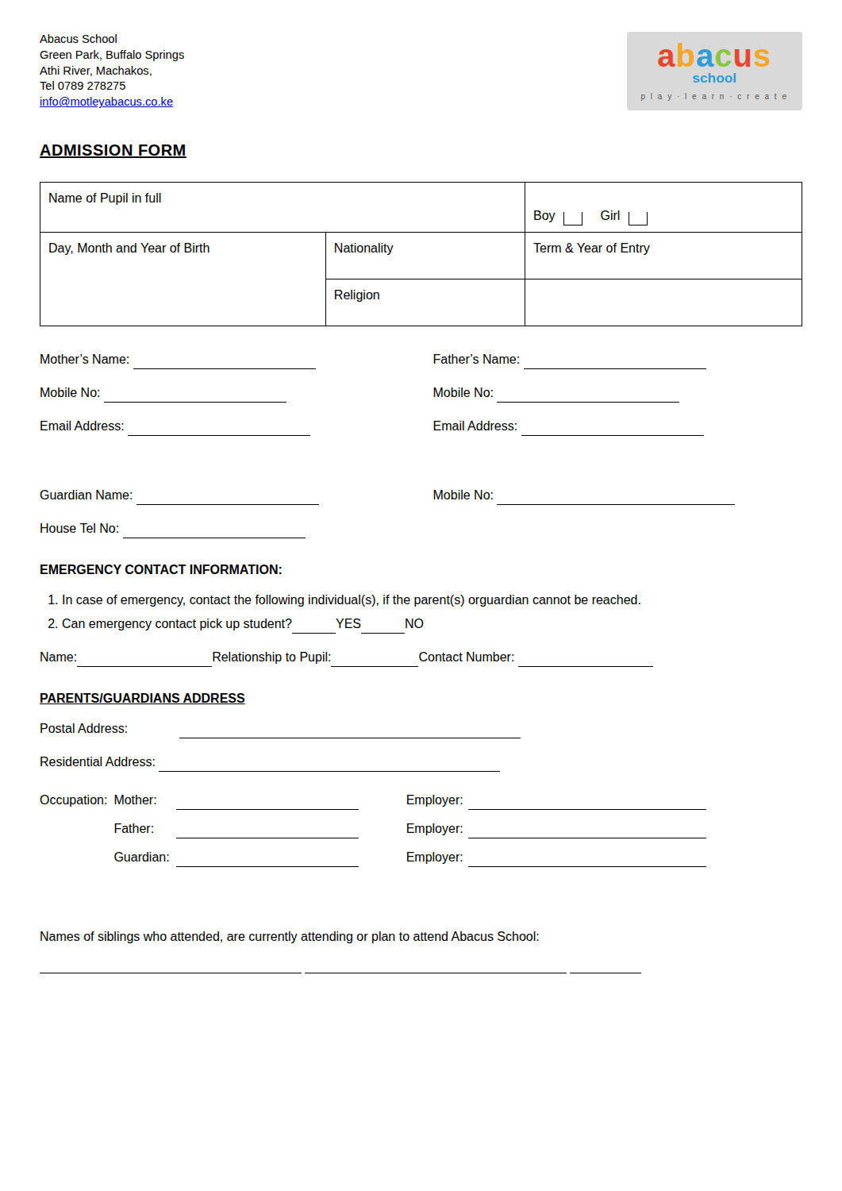Abacus School
Green Park, Buffalo Springs
Athi River, Machakos,
Tel 0789 278275
info@motleyabacus.co.ke
abacus
school
p l a y · l e a r n · c r e a t e
ADMISSION FORM
| Name of Pupil in full | Boy Girl |
| Day, Month and Year of Birth | Nationality | Term & Year of Entry |
| Religion | |
Mother’s Name:
Father’s Name:
Mobile No:
Mobile No:
Email Address:
Email Address:
Guardian Name:
Mobile No:
House Tel No:
EMERGENCY CONTACT INFORMATION:
In case of emergency, contact the following individual(s), if the parent(s) orguardian cannot be reached.
Can emergency contact pick up student? YES NO
Name: Relationship to Pupil: Contact Number:
PARENTS/GUARDIANS ADDRESS
Postal Address:
Residential Address:
| Occupation: | Mother: | | Employer: | |
| | Father: | | Employer: | |
| | Guardian: | | Employer: | |
Names of siblings who attended, are currently attending or plan to attend Abacus School: